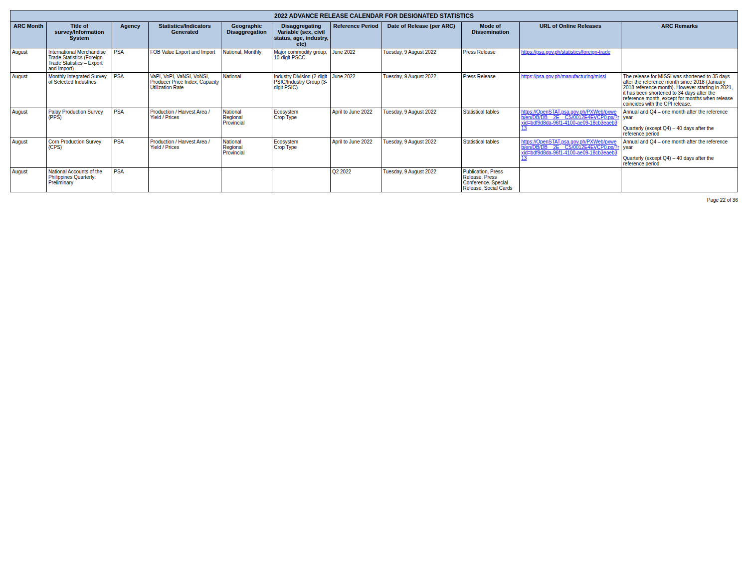2022 ADVANCE RELEASE CALENDAR FOR DESIGNATED STATISTICS
| ARC Month | Title of survey/Information System | Agency | Statistics/Indicators Generated | Geographic Disaggregation | Disaggregating Variable (sex, civil status, age, industry, etc) | Reference Period | Date of Release (per ARC) | Mode of Dissemination | URL of Online Releases | ARC Remarks |
| --- | --- | --- | --- | --- | --- | --- | --- | --- | --- | --- |
| August | International Merchandise Trade Statistics (Foreign Trade Statistics – Export and Import) | PSA | FOB Value Export and Import | National, Monthly | Major commodity group, 10-digit PSCC | June 2022 | Tuesday, 9 August 2022 | Press Release | https://psa.gov.ph/statistics/foreign-trade | |
| August | Monthly Integrated Survey of Selected Industries | PSA | VaPI, VoPI, VaNSI, VoNSI, Producer Price Index, Capacity Utilization Rate | National | Industry Division (2-digit PSIC/Industry Group (3-digit PSIC) | June 2022 | Tuesday, 9 August 2022 | Press Release | https://psa.gov.ph/manufacturing/missi | The release for MISSI was shortened to 35 days after the reference month since 2018 (January 2018 reference month). However starting in 2021, it has been shortened to 34 days after the reference month, except for months when release coincides with the CPI release. |
| August | Palay Production Survey (PPS) | PSA | Production / Harvest Area / Yield / Prices | National Regional Provincial | Ecosystem Crop Type | April to June 2022 | Tuesday, 9 August 2022 | Statistical tables | https://OpenSTAT.psa.gov.ph/PXWeb/pxweb/en/DB/DB__2E__CS/0012E4EVCP0.px/?rxid=bdf9d8da-96f1-4100-ae09-18cb3eaeb313 | Annual and Q4 – one month after the reference year Quarterly (except Q4) – 40 days after the reference period |
| August | Corn Production Survey (CPS) | PSA | Production / Harvest Area / Yield / Prices | National Regional Provincial | Ecosystem Crop Type | April to June 2022 | Tuesday, 9 August 2022 | Statistical tables | https://OpenSTAT.psa.gov.ph/PXWeb/pxweb/en/DB/DB__2E__CS/0012E4EVCP0.px/?rxid=bdf9d8da-96f1-4100-ae09-18cb3eaeb313 | Annual and Q4 – one month after the reference year Quarterly (except Q4) – 40 days after the reference period |
| August | National Accounts of the Philippines Quarterly: Preliminary | PSA | | | | Q2 2022 | Tuesday, 9 August 2022 | Publication, Press Release, Press Conference. Special Release, Social Cards | | |
Page 22 of 36